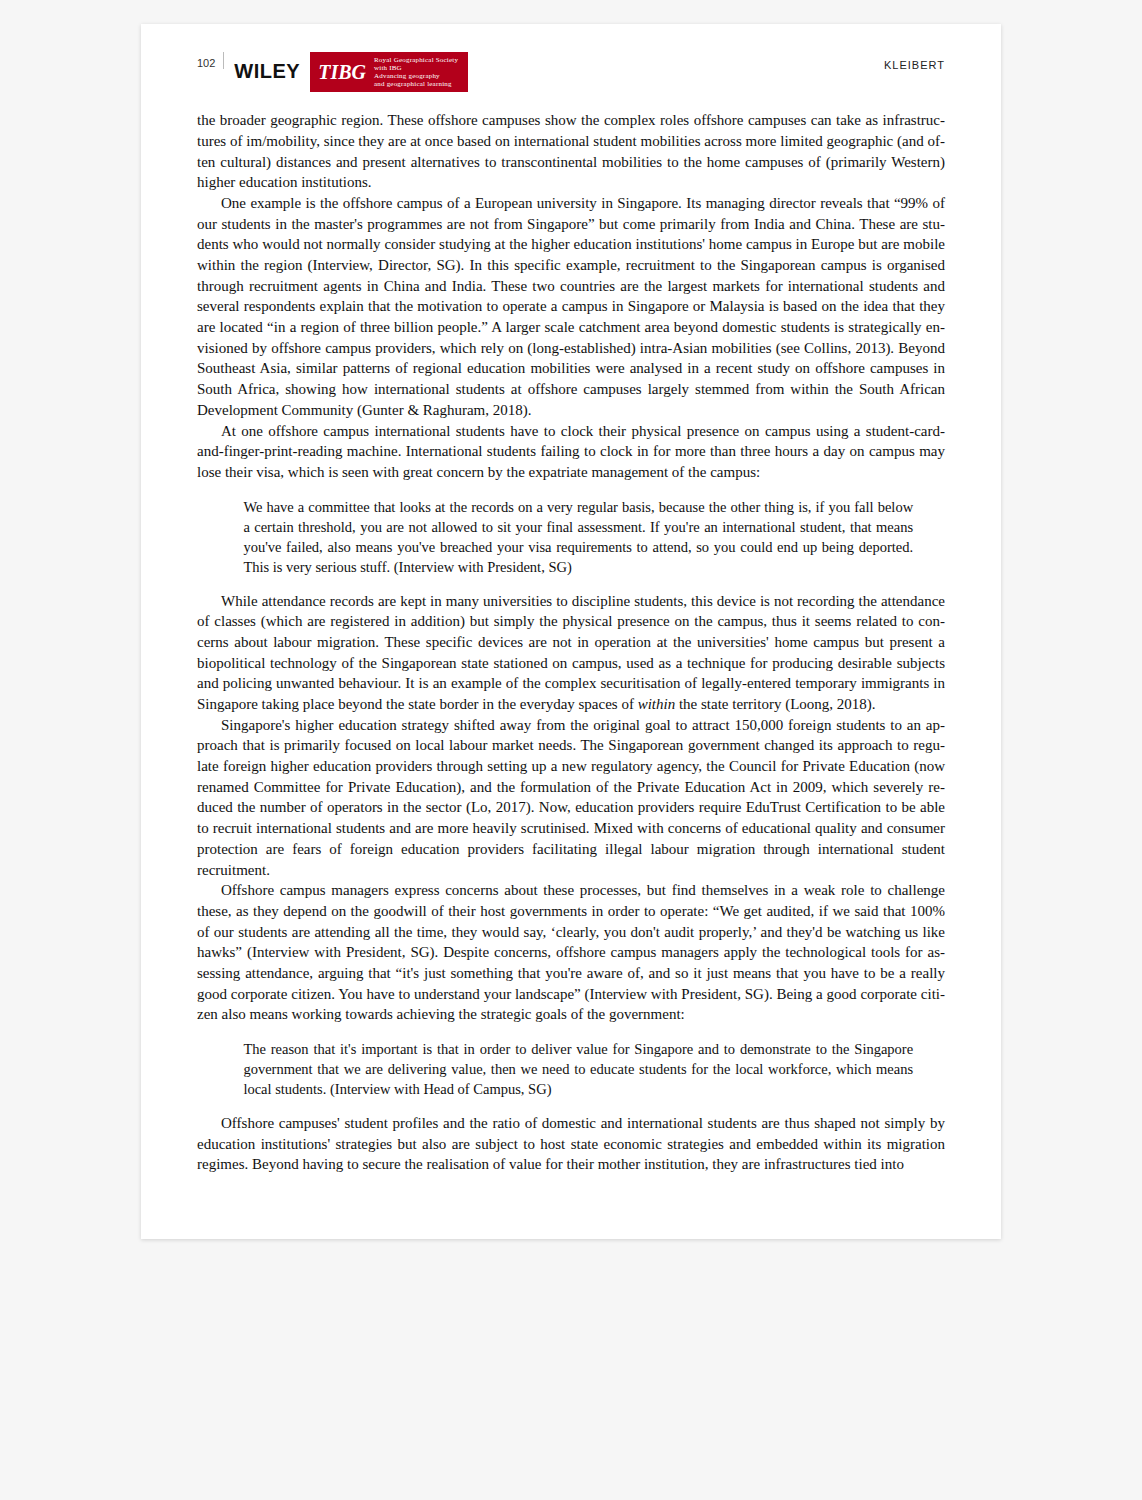102
WILEY
TIBG Royal Geographical Society
with IBG
Advancing geography
and geographical learning
Kleibert
the broader geographic region. These offshore campuses show the complex roles offshore campuses can take as infrastructures of im/mobility, since they are at once based on international student mobilities across more limited geographic (and often cultural) distances and present alternatives to transcontinental mobilities to the home campuses of (primarily Western) higher education institutions.
One example is the offshore campus of a European university in Singapore. Its managing director reveals that “99% of our students in the master's programmes are not from Singapore” but come primarily from India and China. These are students who would not normally consider studying at the higher education institutions' home campus in Europe but are mobile within the region (Interview, Director, SG). In this specific example, recruitment to the Singaporean campus is organised through recruitment agents in China and India. These two countries are the largest markets for international students and several respondents explain that the motivation to operate a campus in Singapore or Malaysia is based on the idea that they are located “in a region of three billion people.” A larger scale catchment area beyond domestic students is strategically envisioned by offshore campus providers, which rely on (long-established) intra-Asian mobilities (see Collins, 2013). Beyond Southeast Asia, similar patterns of regional education mobilities were analysed in a recent study on offshore campuses in South Africa, showing how international students at offshore campuses largely stemmed from within the South African Development Community (Gunter & Raghuram, 2018).
At one offshore campus international students have to clock their physical presence on campus using a student-card-and-finger-print-reading machine. International students failing to clock in for more than three hours a day on campus may lose their visa, which is seen with great concern by the expatriate management of the campus:
We have a committee that looks at the records on a very regular basis, because the other thing is, if you fall below a certain threshold, you are not allowed to sit your final assessment. If you're an international student, that means you've failed, also means you've breached your visa requirements to attend, so you could end up being deported. This is very serious stuff. (Interview with President, SG)
While attendance records are kept in many universities to discipline students, this device is not recording the attendance of classes (which are registered in addition) but simply the physical presence on the campus, thus it seems related to concerns about labour migration. These specific devices are not in operation at the universities' home campus but present a biopolitical technology of the Singaporean state stationed on campus, used as a technique for producing desirable subjects and policing unwanted behaviour. It is an example of the complex securitisation of legally-entered temporary immigrants in Singapore taking place beyond the state border in the everyday spaces of within the state territory (Loong, 2018).
Singapore's higher education strategy shifted away from the original goal to attract 150,000 foreign students to an approach that is primarily focused on local labour market needs. The Singaporean government changed its approach to regulate foreign higher education providers through setting up a new regulatory agency, the Council for Private Education (now renamed Committee for Private Education), and the formulation of the Private Education Act in 2009, which severely reduced the number of operators in the sector (Lo, 2017). Now, education providers require EduTrust Certification to be able to recruit international students and are more heavily scrutinised. Mixed with concerns of educational quality and consumer protection are fears of foreign education providers facilitating illegal labour migration through international student recruitment.
Offshore campus managers express concerns about these processes, but find themselves in a weak role to challenge these, as they depend on the goodwill of their host governments in order to operate: “We get audited, if we said that 100% of our students are attending all the time, they would say, ‘clearly, you don't audit properly,’ and they'd be watching us like hawks” (Interview with President, SG). Despite concerns, offshore campus managers apply the technological tools for assessing attendance, arguing that “it's just something that you're aware of, and so it just means that you have to be a really good corporate citizen. You have to understand your landscape” (Interview with President, SG). Being a good corporate citizen also means working towards achieving the strategic goals of the government:
The reason that it's important is that in order to deliver value for Singapore and to demonstrate to the Singapore government that we are delivering value, then we need to educate students for the local workforce, which means local students. (Interview with Head of Campus, SG)
Offshore campuses' student profiles and the ratio of domestic and international students are thus shaped not simply by education institutions' strategies but also are subject to host state economic strategies and embedded within its migration regimes. Beyond having to secure the realisation of value for their mother institution, they are infrastructures tied into